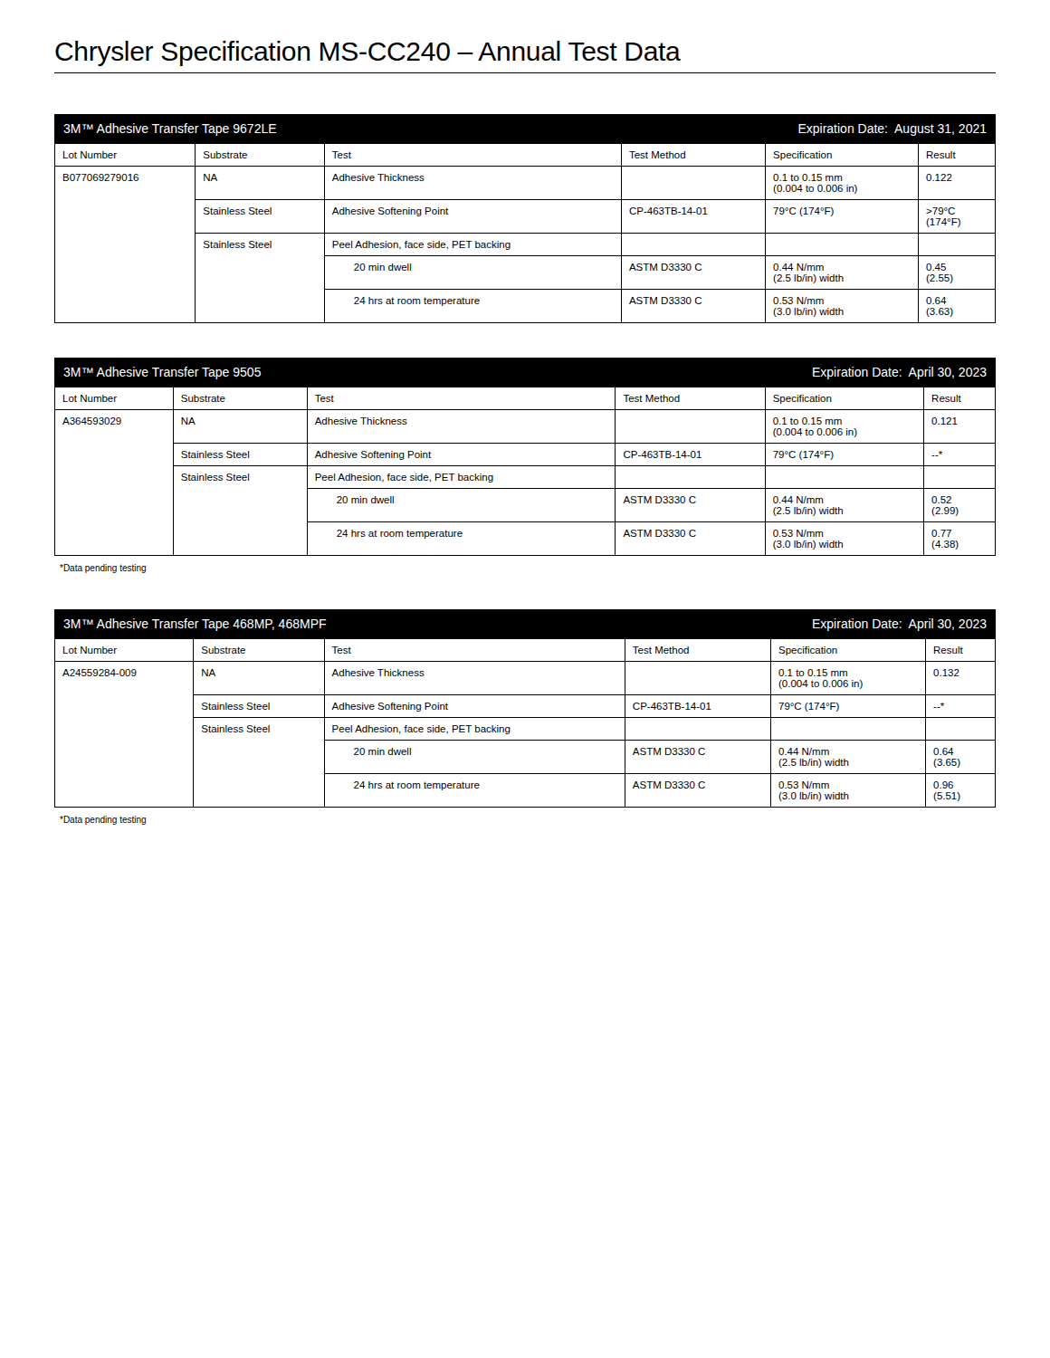Chrysler Specification MS-CC240 – Annual Test Data
3M™ Adhesive Transfer Tape 9672LE Expiration Date: August 31, 2021
| Lot Number | Substrate | Test | Test Method | Specification | Result |
| --- | --- | --- | --- | --- | --- |
| B077069279016 | NA | Adhesive Thickness | | 0.1 to 0.15 mm (0.004 to 0.006 in) | 0.122 |
| Stainless Steel | Adhesive Softening Point | CP-463TB-14-01 | 79°C (174°F) | >79°C (174°F) |
| Stainless Steel | Peel Adhesion, face side, PET backing | | | |
| 20 min dwell | ASTM D3330 C | 0.44 N/mm (2.5 lb/in) width | 0.45 (2.55) |
| 24 hrs at room temperature | ASTM D3330 C | 0.53 N/mm (3.0 lb/in) width | 0.64 (3.63) |
3M™ Adhesive Transfer Tape 9505 Expiration Date: April 30, 2023
| Lot Number | Substrate | Test | Test Method | Specification | Result |
| --- | --- | --- | --- | --- | --- |
| A364593029 | NA | Adhesive Thickness | | 0.1 to 0.15 mm (0.004 to 0.006 in) | 0.121 |
| Stainless Steel | Adhesive Softening Point | CP-463TB-14-01 | 79°C (174°F) | --* |
| Stainless Steel | Peel Adhesion, face side, PET backing | | | |
| 20 min dwell | ASTM D3330 C | 0.44 N/mm (2.5 lb/in) width | 0.52 (2.99) |
| 24 hrs at room temperature | ASTM D3330 C | 0.53 N/mm (3.0 lb/in) width | 0.77 (4.38) |
*Data pending testing
3M™ Adhesive Transfer Tape 468MP, 468MPF Expiration Date: April 30, 2023
| Lot Number | Substrate | Test | Test Method | Specification | Result |
| --- | --- | --- | --- | --- | --- |
| A24559284-009 | NA | Adhesive Thickness | | 0.1 to 0.15 mm (0.004 to 0.006 in) | 0.132 |
| Stainless Steel | Adhesive Softening Point | CP-463TB-14-01 | 79°C (174°F) | --* |
| Stainless Steel | Peel Adhesion, face side, PET backing | | | |
| 20 min dwell | ASTM D3330 C | 0.44 N/mm (2.5 lb/in) width | 0.64 (3.65) |
| 24 hrs at room temperature | ASTM D3330 C | 0.53 N/mm (3.0 lb/in) width | 0.96 (5.51) |
*Data pending testing